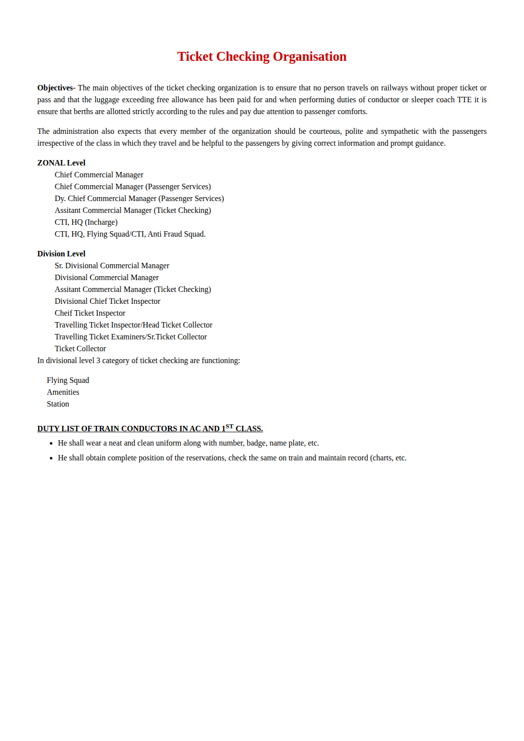Ticket Checking Organisation
Objectives- The main objectives of the ticket checking organization is to ensure that no person travels on railways without proper ticket or pass and that the luggage exceeding free allowance has been paid for and when performing duties of conductor or sleeper coach TTE it is ensure that berths are allotted strictly according to the rules and pay due attention to passenger comforts.
The administration also expects that every member of the organization should be courteous, polite and sympathetic with the passengers irrespective of the class in which they travel and be helpful to the passengers by giving correct information and prompt guidance.
ZONAL Level
Chief Commercial Manager
Chief Commercial Manager (Passenger Services)
Dy. Chief Commercial Manager (Passenger Services)
Assitant Commercial Manager (Ticket Checking)
CTI, HQ (Incharge)
CTI, HQ, Flying Squad/CTI, Anti Fraud Squad.
Division Level
Sr. Divisional Commercial Manager
Divisional Commercial Manager
Assitant Commercial Manager (Ticket Checking)
Divisional Chief Ticket Inspector
Cheif Ticket Inspector
Travelling Ticket Inspector/Head Ticket Collector
Travelling Ticket Examiners/Sr.Ticket Collector
Ticket Collector
In divisional level 3 category of ticket checking are functioning:
Flying Squad
Amenities
Station
DUTY LIST OF TRAIN CONDUCTORS IN AC AND 1ST CLASS.
He shall wear a neat and clean uniform along with number, badge, name plate, etc.
He shall obtain complete position of the reservations, check the same on train and maintain record (charts, etc.